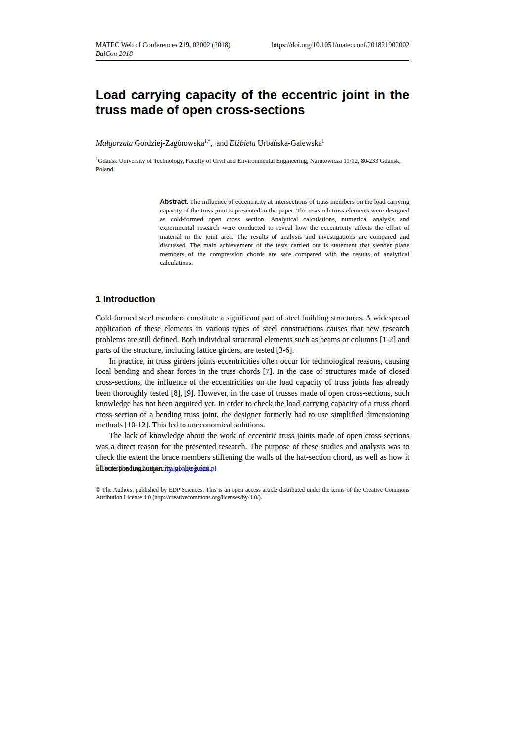MATEC Web of Conferences 219, 02002 (2018)
https://doi.org/10.1051/matecconf/201821902002
BalCon 2018
Load carrying capacity of the eccentric joint in the truss made of open cross-sections
Małgorzata Gordziej-Zagórowska1,*, and Elżbieta Urbańska-Galewska1
1Gdańsk University of Technology, Faculty of Civil and Environmental Engineering, Narutowicza 11/12, 80-233 Gdańsk, Poland
Abstract. The influence of eccentricity at intersections of truss members on the load carrying capacity of the truss joint is presented in the paper. The research truss elements were designed as cold-formed open cross section. Analytical calculations, numerical analysis and experimental research were conducted to reveal how the eccentricity affects the effort of material in the joint area. The results of analysis and investigations are compared and discussed. The main achievement of the tests carried out is statement that slender plane members of the compression chords are safe compared with the results of analytical calculations.
1 Introduction
Cold-formed steel members constitute a significant part of steel building structures. A widespread application of these elements in various types of steel constructions causes that new research problems are still defined. Both individual structural elements such as beams or columns [1-2] and parts of the structure, including lattice girders, are tested [3-6].
In practice, in truss girders joints eccentricities often occur for technological reasons, causing local bending and shear forces in the truss chords [7]. In the case of structures made of closed cross-sections, the influence of the eccentricities on the load capacity of truss joints has already been thoroughly tested [8], [9]. However, in the case of trusses made of open cross-sections, such knowledge has not been acquired yet. In order to check the load-carrying capacity of a truss chord cross-section of a bending truss joint, the designer formerly had to use simplified dimensioning methods [10-12]. This led to uneconomical solutions.
The lack of knowledge about the work of eccentric truss joints made of open cross-sections was a direct reason for the presented research. The purpose of these studies and analysis was to check the extent the brace members stiffening the walls of the hat-section chord, as well as how it affects the load capacity of the joint.
* Corresponding author: malgor@pg.edu.pl
© The Authors, published by EDP Sciences. This is an open access article distributed under the terms of the Creative Commons Attribution License 4.0 (http://creativecommons.org/licenses/by/4.0/).